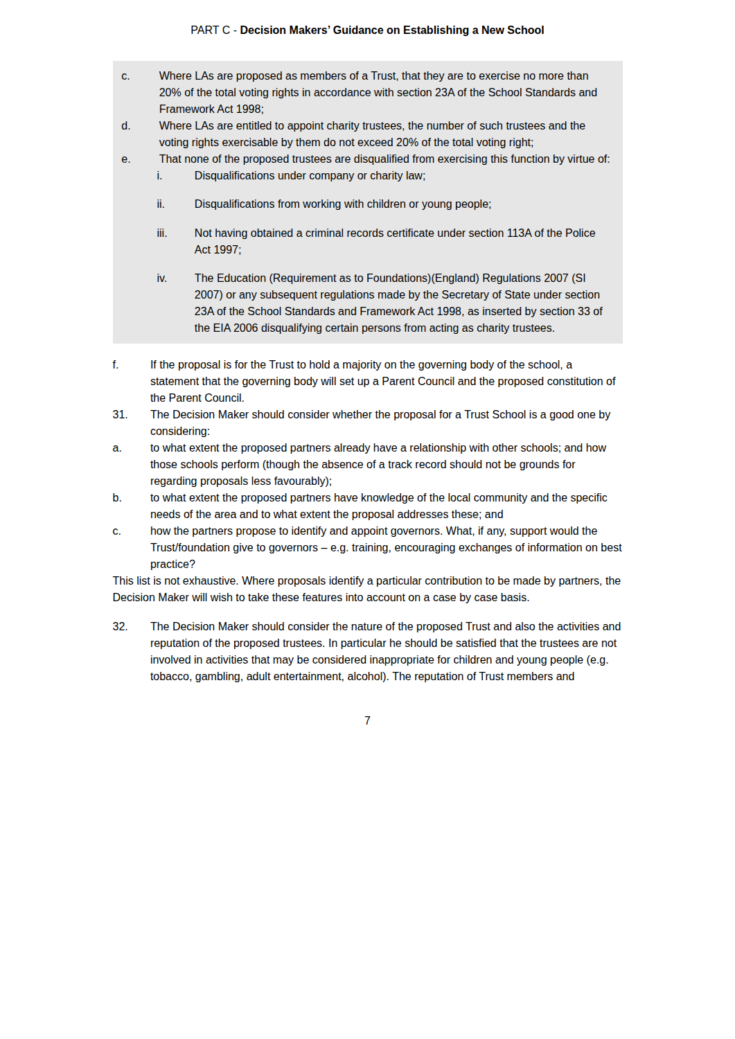PART C - Decision Makers’ Guidance on Establishing a New School
c.
Where LAs are proposed as members of a Trust, that they are to exercise no more than 20% of the total voting rights in accordance with section 23A of the School Standards and Framework Act 1998;
d.
Where LAs are entitled to appoint charity trustees, the number of such trustees and the voting rights exercisable by them do not exceed 20% of the total voting right;
e.
That none of the proposed trustees are disqualified from exercising this function by virtue of:
i.
Disqualifications under company or charity law;
ii.
Disqualifications from working with children or young people;
iii.
Not having obtained a criminal records certificate under section 113A of the Police Act 1997;
iv.
The Education (Requirement as to Foundations)(England) Regulations 2007 (SI 2007) or any subsequent regulations made by the Secretary of State under section 23A of the School Standards and Framework Act 1998, as inserted by section 33 of the EIA 2006 disqualifying certain persons from acting as charity trustees.
f.
If the proposal is for the Trust to hold a majority on the governing body of the school, a statement that the governing body will set up a Parent Council and the proposed constitution of the Parent Council.
31.
The Decision Maker should consider whether the proposal for a Trust School is a good one by considering:
a.
to what extent the proposed partners already have a relationship with other schools; and how those schools perform (though the absence of a track record should not be grounds for regarding proposals less favourably);
b.
to what extent the proposed partners have knowledge of the local community and the specific needs of the area and to what extent the proposal addresses these; and
c.
how the partners propose to identify and appoint governors. What, if any, support would the Trust/foundation give to governors – e.g. training, encouraging exchanges of information on best practice?
This list is not exhaustive. Where proposals identify a particular contribution to be made by partners, the Decision Maker will wish to take these features into account on a case by case basis.
32.
The Decision Maker should consider the nature of the proposed Trust and also the activities and reputation of the proposed trustees. In particular he should be satisfied that the trustees are not involved in activities that may be considered inappropriate for children and young people (e.g. tobacco, gambling, adult entertainment, alcohol). The reputation of Trust members and
7